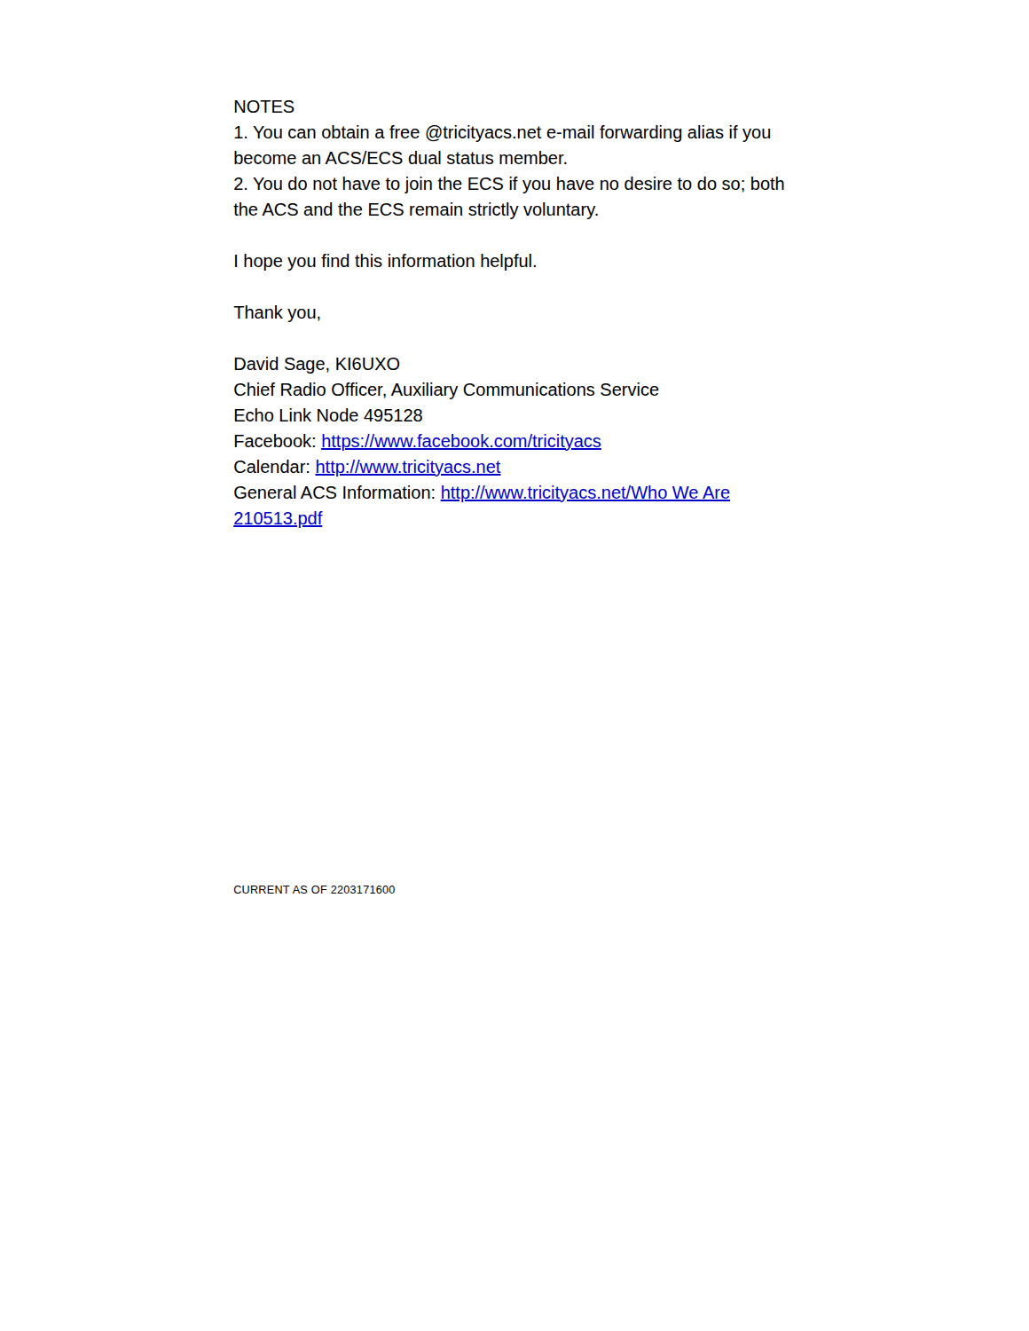NOTES
1. You can obtain a free @tricityacs.net e-mail forwarding alias if you become an ACS/ECS dual status member.
2. You do not have to join the ECS if you have no desire to do so; both the ACS and the ECS remain strictly voluntary.
I hope you find this information helpful.
Thank you,
David Sage, KI6UXO
Chief Radio Officer, Auxiliary Communications Service
Echo Link Node 495128
Facebook: https://www.facebook.com/tricityacs
Calendar: http://www.tricityacs.net
General ACS Information: http://www.tricityacs.net/Who We Are 210513.pdf
CURRENT AS OF 2203171600